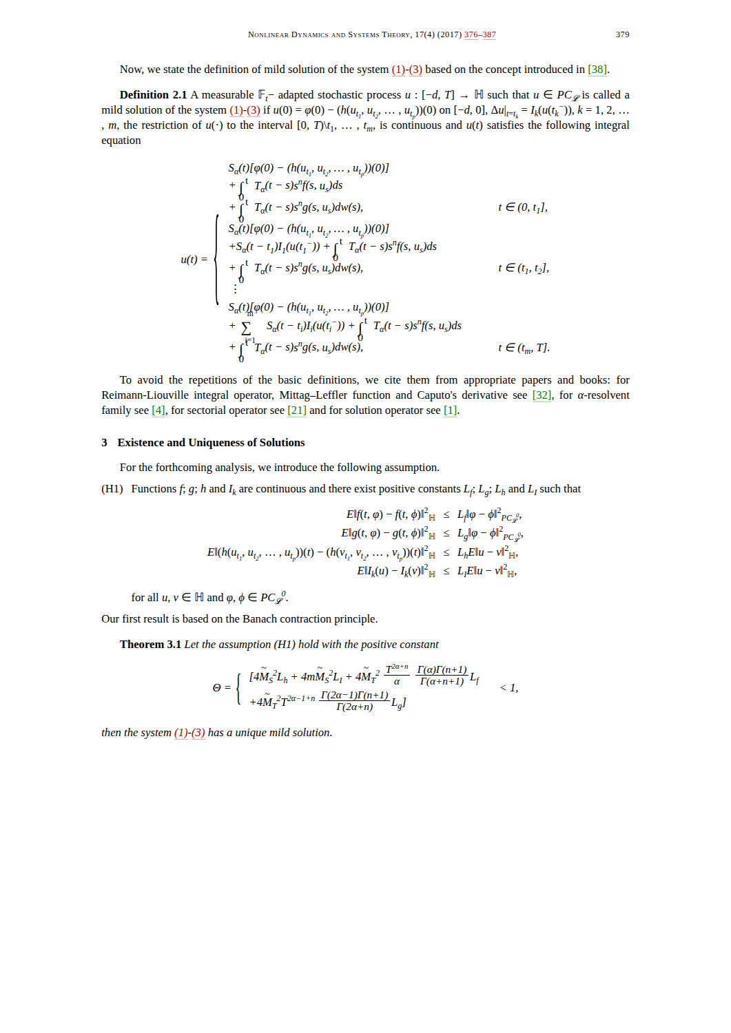Nonlinear Dynamics and Systems Theory, 17(4) (2017) 376–387 379
Now, we state the definition of mild solution of the system (1)-(3) based on the concept introduced in [38].
Definition 2.1 A measurable 𝔽t− adapted stochastic process u : [−d, T] → ℍ such that u ∈ PC𝓛 is called a mild solution of the system (1)-(3) if u(0) = φ(0) − (h(ut1, ut2, … , utp))(0) on [−d, 0], Δu|t=tk = Ik(u(tk−)), k = 1, 2, … , m, the restriction of u(·) to the interval [0, T)\t1, … , tm, is continuous and u(t) satisfies the following integral equation
u(t) = {
| S α ( t )[ φ (0) − ( h ( u t 1 , u t 2 , … , u t p ))(0)] | |
| + ∫ 0 t T α ( t − s ) s n f ( s , u s ) ds | |
| + ∫ 0 t T α ( t − s ) s n g ( s , u s ) dw ( s ), | t ∈ (0, t 1 ], |
| S α ( t )[ φ (0) − ( h ( u t 1 , u t 2 , … , u t p ))(0)] | |
| + S α ( t − t 1 ) I 1 ( u ( t 1 − )) + ∫ 0 t T α ( t − s ) s n f ( s , u s ) ds | |
| + ∫ 0 t T α ( t − s ) s n g ( s , u s ) dw ( s ), | t ∈ ( t 1 , t 2 ], |
| ⋮ | |
| S α ( t )[ φ (0) − ( h ( u t 1 , u t 2 , … , u t p ))(0)] | |
| + ∑ i=1 m S α ( t − t i ) I i ( u ( t i − )) + ∫ 0 t T α ( t − s ) s n f ( s , u s ) ds | |
| + ∫ 0 t T α ( t − s ) s n g ( s , u s ) dw ( s ), | t ∈ ( t m , T ]. |
To avoid the repetitions of the basic definitions, we cite them from appropriate papers and books: for Reimann-Liouville integral operator, Mittag–Leffler function and Caputo's derivative see [32], for α-resolvent family see [4], for sectorial operator see [21] and for solution operator see [1].
3 Existence and Uniqueness of Solutions
For the forthcoming analysis, we introduce the following assumption.
(H1) Functions f; g; h and Ik are continuous and there exist positive constants Lf; Lg; Lh and LI such that
| E ‖ f ( t , φ ) − f ( t , ϕ )‖ 2 ℍ | ≤ | L f ‖ φ − ϕ ‖ 2 PC 𝓛 0 , |
| E ‖ g ( t , φ ) − g ( t , ϕ )‖ 2 ℍ | ≤ | L g ‖ φ − ϕ ‖ 2 PC 𝓛 0 , |
| E ‖( h ( u t 1 , u t 2 , … , u t p ))( t ) − ( h ( v t 1 , v t 2 , … , v t p ))( t )‖ 2 ℍ | ≤ | L h E ‖ u − v ‖ 2 ℍ , |
| E ‖ I k ( u ) − I k ( v )‖ 2 ℍ | ≤ | L I E ‖ u − v ‖ 2 ℍ , |
for all u, v ∈ ℍ and φ, ϕ ∈ PC𝓛0.
Our first result is based on the Banach contraction principle.
Theorem 3.1 Let the assumption (H1) hold with the positive constant
Θ = {
| [4 ~ M S 2 L h + 4 m ~ M S 2 L I + 4 ~ M T 2 T 2α+n α Γ( α )Γ( n +1) Γ( α + n +1) L f |
| +4 ~ M T 2 T 2α−1+n Γ(2 α −1)Γ( n +1) Γ(2 α + n ) L g ] |
< 1,
then the system (1)-(3) has a unique mild solution.